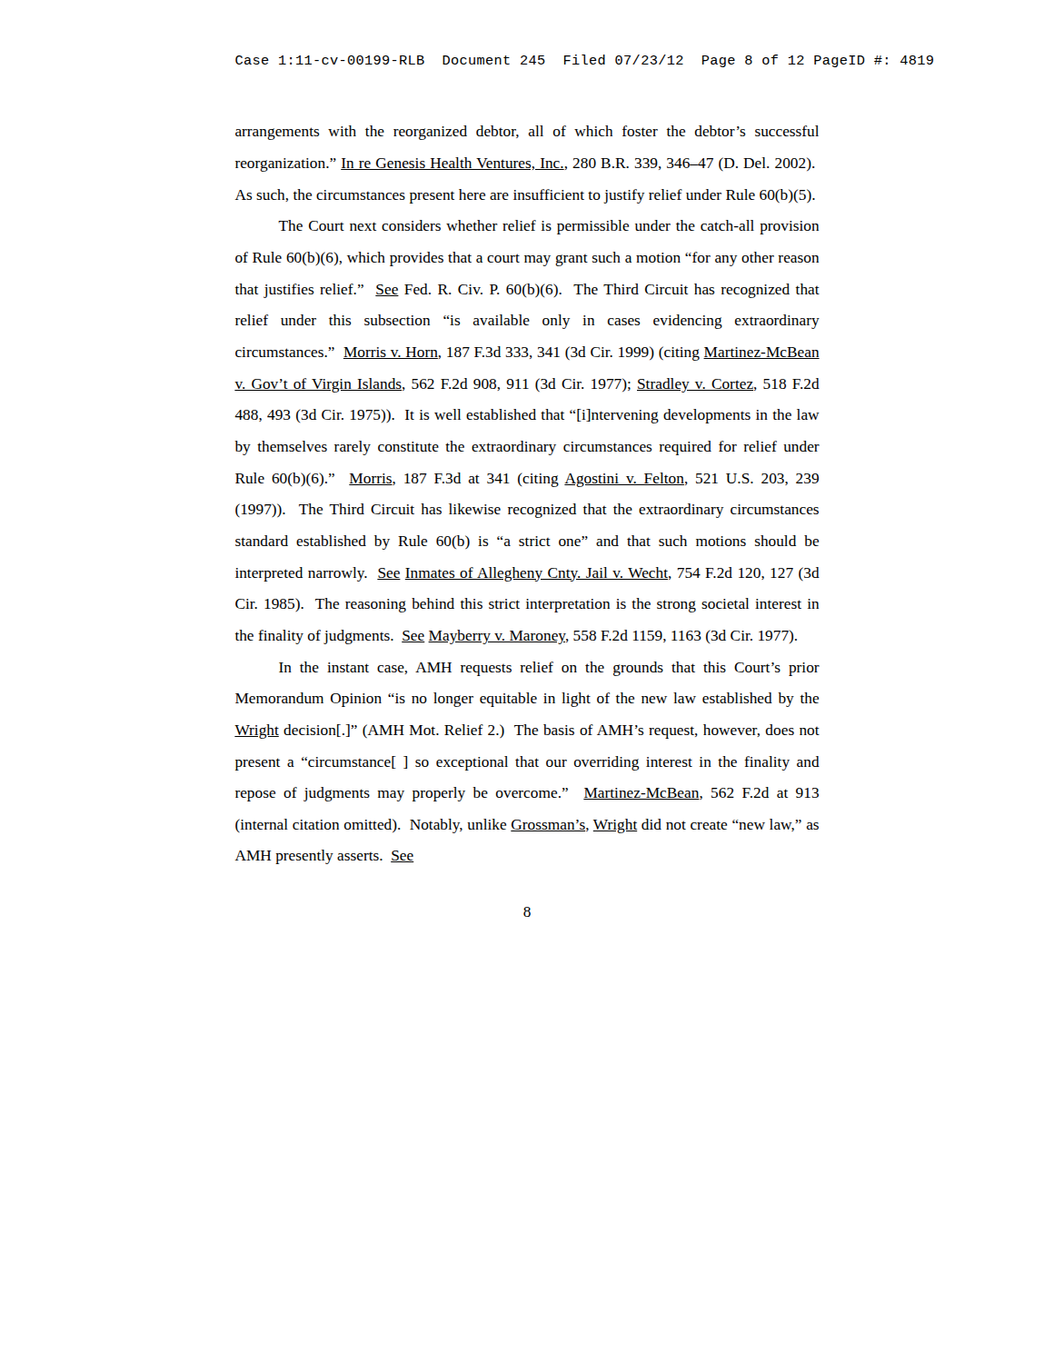Case 1:11-cv-00199-RLB Document 245 Filed 07/23/12 Page 8 of 12 PageID #: 4819
arrangements with the reorganized debtor, all of which foster the debtor’s successful reorganization.” In re Genesis Health Ventures, Inc., 280 B.R. 339, 346–47 (D. Del. 2002). As such, the circumstances present here are insufficient to justify relief under Rule 60(b)(5).
The Court next considers whether relief is permissible under the catch-all provision of Rule 60(b)(6), which provides that a court may grant such a motion “for any other reason that justifies relief.” See Fed. R. Civ. P. 60(b)(6). The Third Circuit has recognized that relief under this subsection “is available only in cases evidencing extraordinary circumstances.” Morris v. Horn, 187 F.3d 333, 341 (3d Cir. 1999) (citing Martinez-McBean v. Gov’t of Virgin Islands, 562 F.2d 908, 911 (3d Cir. 1977); Stradley v. Cortez, 518 F.2d 488, 493 (3d Cir. 1975)). It is well established that “[i]ntervening developments in the law by themselves rarely constitute the extraordinary circumstances required for relief under Rule 60(b)(6).” Morris, 187 F.3d at 341 (citing Agostini v. Felton, 521 U.S. 203, 239 (1997)). The Third Circuit has likewise recognized that the extraordinary circumstances standard established by Rule 60(b) is “a strict one” and that such motions should be interpreted narrowly. See Inmates of Allegheny Cnty. Jail v. Wecht, 754 F.2d 120, 127 (3d Cir. 1985). The reasoning behind this strict interpretation is the strong societal interest in the finality of judgments. See Mayberry v. Maroney, 558 F.2d 1159, 1163 (3d Cir. 1977).
In the instant case, AMH requests relief on the grounds that this Court’s prior Memorandum Opinion “is no longer equitable in light of the new law established by the Wright decision[.]” (AMH Mot. Relief 2.) The basis of AMH’s request, however, does not present a “circumstance[ ] so exceptional that our overriding interest in the finality and repose of judgments may properly be overcome.” Martinez-McBean, 562 F.2d at 913 (internal citation omitted). Notably, unlike Grossman’s, Wright did not create “new law,” as AMH presently asserts. See
8